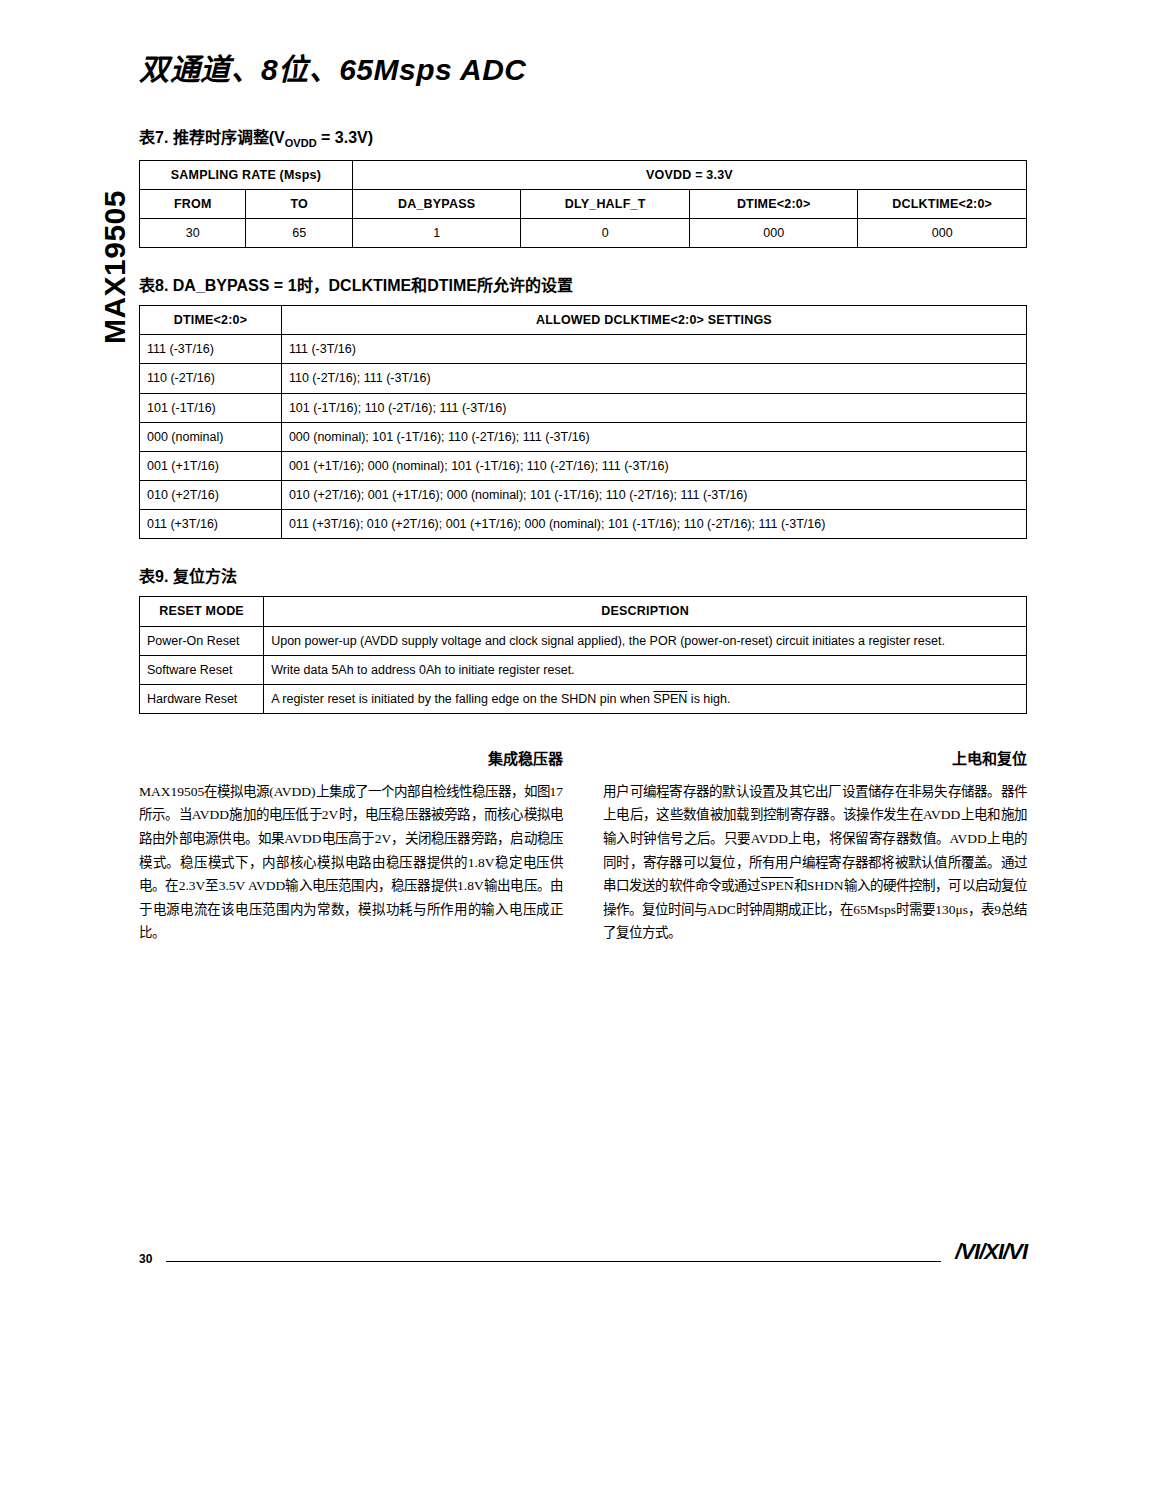MAX19505
双通道、8位、65Msps ADC
表7. 推荐时序调整(VOVDD = 3.3V)
| SAMPLING RATE (Msps) | V OVDD = 3.3V |
| --- | --- |
| FROM | TO | DA_BYPASS | DLY_HALF_T | DTIME<2:0> | DCLKTIME<2:0> |
| 30 | 65 | 1 | 0 | 000 | 000 |
表8. DA_BYPASS = 1时，DCLKTIME和DTIME所允许的设置
| DTIME<2:0> | ALLOWED DCLKTIME<2:0> SETTINGS |
| --- | --- |
| 111 (-3T/16) | 111 (-3T/16) |
| 110 (-2T/16) | 110 (-2T/16); 111 (-3T/16) |
| 101 (-1T/16) | 101 (-1T/16); 110 (-2T/16); 111 (-3T/16) |
| 000 (nominal) | 000 (nominal); 101 (-1T/16); 110 (-2T/16); 111 (-3T/16) |
| 001 (+1T/16) | 001 (+1T/16); 000 (nominal); 101 (-1T/16); 110 (-2T/16); 111 (-3T/16) |
| 010 (+2T/16) | 010 (+2T/16); 001 (+1T/16); 000 (nominal); 101 (-1T/16); 110 (-2T/16); 111 (-3T/16) |
| 011 (+3T/16) | 011 (+3T/16); 010 (+2T/16); 001 (+1T/16); 000 (nominal); 101 (-1T/16); 110 (-2T/16); 111 (-3T/16) |
表9. 复位方法
| RESET MODE | DESCRIPTION |
| --- | --- |
| Power-On Reset | Upon power-up (AVDD supply voltage and clock signal applied), the POR (power-on-reset) circuit initiates a register reset. |
| Software Reset | Write data 5Ah to address 0Ah to initiate register reset. |
| Hardware Reset | A register reset is initiated by the falling edge on the SHDN pin when SPEN is high. |
集成稳压器
MAX19505在模拟电源(AVDD)上集成了一个内部自检线性稳压器，如图17所示。当AVDD施加的电压低于2V时，电压稳压器被旁路，而核心模拟电路由外部电源供电。如果AVDD电压高于2V，关闭稳压器旁路，启动稳压模式。稳压模式下，内部核心模拟电路由稳压器提供的1.8V稳定电压供电。在2.3V至3.5V AVDD输入电压范围内，稳压器提供1.8V输出电压。由于电源电流在该电压范围内为常数，模拟功耗与所作用的输入电压成正比。
上电和复位
用户可编程寄存器的默认设置及其它出厂设置储存在非易失存储器。器件上电后，这些数值被加载到控制寄存器。该操作发生在AVDD上电和施加输入时钟信号之后。只要AVDD上电，将保留寄存器数值。AVDD上电的同时，寄存器可以复位，所有用户编程寄存器都将被默认值所覆盖。通过串口发送的软件命令或通过SPEN和SHDN输入的硬件控制，可以启动复位操作。复位时间与ADC时钟周期成正比，在65Msps时需要130μs，表9总结了复位方式。
30
/VI/XI/VI